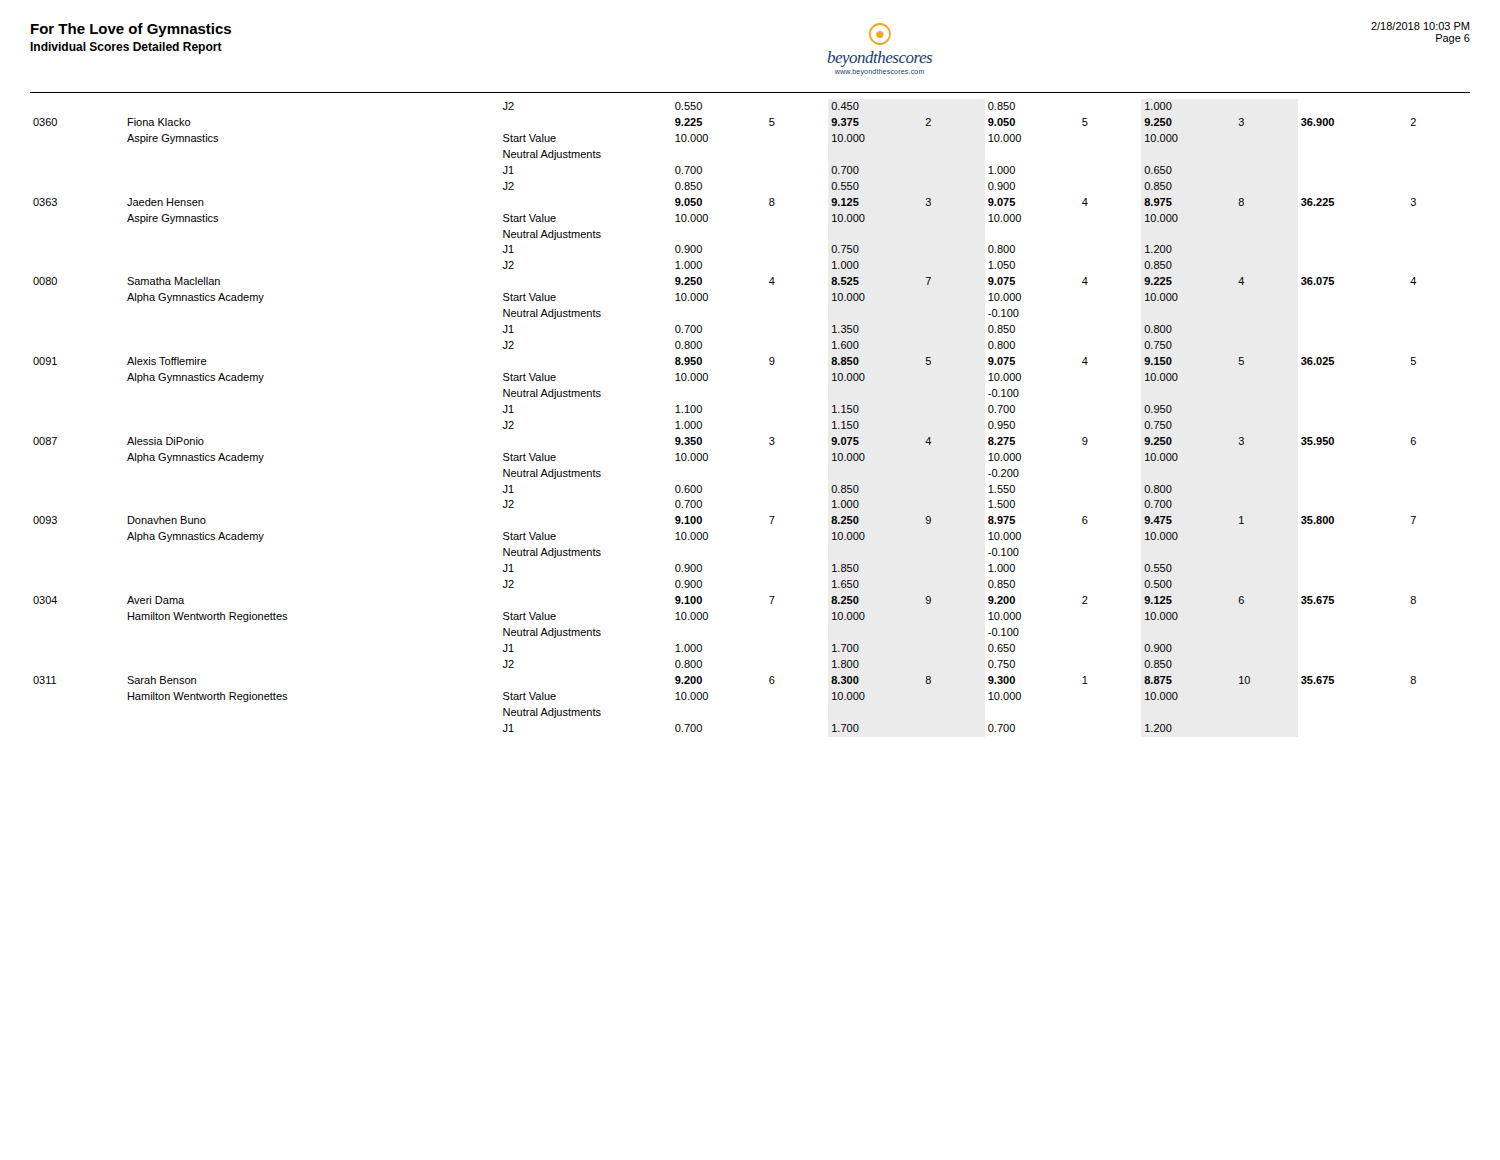For The Love of Gymnastics
Individual Scores Detailed Report
⦿
beyondthescores
www.beyondthescores.com
2/18/2018 10:03 PM
Page 6
| | | J2 | 0.550 | | 0.450 | | 0.850 | | 1.000 | | | |
| 0360 | Fiona Klacko | | 9.225 | 5 | 9.375 | 2 | 9.050 | 5 | 9.250 | 3 | 36.900 | 2 |
| | Aspire Gymnastics | Start Value | 10.000 | | 10.000 | | 10.000 | | 10.000 | | | |
| | | Neutral Adjustments | | | | | | | | | | |
| | | J1 | 0.700 | | 0.700 | | 1.000 | | 0.650 | | | |
| | | J2 | 0.850 | | 0.550 | | 0.900 | | 0.850 | | | |
| 0363 | Jaeden Hensen | | 9.050 | 8 | 9.125 | 3 | 9.075 | 4 | 8.975 | 8 | 36.225 | 3 |
| | Aspire Gymnastics | Start Value | 10.000 | | 10.000 | | 10.000 | | 10.000 | | | |
| | | Neutral Adjustments | | | | | | | | | | |
| | | J1 | 0.900 | | 0.750 | | 0.800 | | 1.200 | | | |
| | | J2 | 1.000 | | 1.000 | | 1.050 | | 0.850 | | | |
| 0080 | Samatha Maclellan | | 9.250 | 4 | 8.525 | 7 | 9.075 | 4 | 9.225 | 4 | 36.075 | 4 |
| | Alpha Gymnastics Academy | Start Value | 10.000 | | 10.000 | | 10.000 | | 10.000 | | | |
| | | Neutral Adjustments | | | | | -0.100 | | | | | |
| | | J1 | 0.700 | | 1.350 | | 0.850 | | 0.800 | | | |
| | | J2 | 0.800 | | 1.600 | | 0.800 | | 0.750 | | | |
| 0091 | Alexis Tofflemire | | 8.950 | 9 | 8.850 | 5 | 9.075 | 4 | 9.150 | 5 | 36.025 | 5 |
| | Alpha Gymnastics Academy | Start Value | 10.000 | | 10.000 | | 10.000 | | 10.000 | | | |
| | | Neutral Adjustments | | | | | -0.100 | | | | | |
| | | J1 | 1.100 | | 1.150 | | 0.700 | | 0.950 | | | |
| | | J2 | 1.000 | | 1.150 | | 0.950 | | 0.750 | | | |
| 0087 | Alessia DiPonio | | 9.350 | 3 | 9.075 | 4 | 8.275 | 9 | 9.250 | 3 | 35.950 | 6 |
| | Alpha Gymnastics Academy | Start Value | 10.000 | | 10.000 | | 10.000 | | 10.000 | | | |
| | | Neutral Adjustments | | | | | -0.200 | | | | | |
| | | J1 | 0.600 | | 0.850 | | 1.550 | | 0.800 | | | |
| | | J2 | 0.700 | | 1.000 | | 1.500 | | 0.700 | | | |
| 0093 | Donavhen Buno | | 9.100 | 7 | 8.250 | 9 | 8.975 | 6 | 9.475 | 1 | 35.800 | 7 |
| | Alpha Gymnastics Academy | Start Value | 10.000 | | 10.000 | | 10.000 | | 10.000 | | | |
| | | Neutral Adjustments | | | | | -0.100 | | | | | |
| | | J1 | 0.900 | | 1.850 | | 1.000 | | 0.550 | | | |
| | | J2 | 0.900 | | 1.650 | | 0.850 | | 0.500 | | | |
| 0304 | Averi Dama | | 9.100 | 7 | 8.250 | 9 | 9.200 | 2 | 9.125 | 6 | 35.675 | 8 |
| | Hamilton Wentworth Regionettes | Start Value | 10.000 | | 10.000 | | 10.000 | | 10.000 | | | |
| | | Neutral Adjustments | | | | | -0.100 | | | | | |
| | | J1 | 1.000 | | 1.700 | | 0.650 | | 0.900 | | | |
| | | J2 | 0.800 | | 1.800 | | 0.750 | | 0.850 | | | |
| 0311 | Sarah Benson | | 9.200 | 6 | 8.300 | 8 | 9.300 | 1 | 8.875 | 10 | 35.675 | 8 |
| | Hamilton Wentworth Regionettes | Start Value | 10.000 | | 10.000 | | 10.000 | | 10.000 | | | |
| | | Neutral Adjustments | | | | | | | | | | |
| | | J1 | 0.700 | | 1.700 | | 0.700 | | 1.200 | | | |